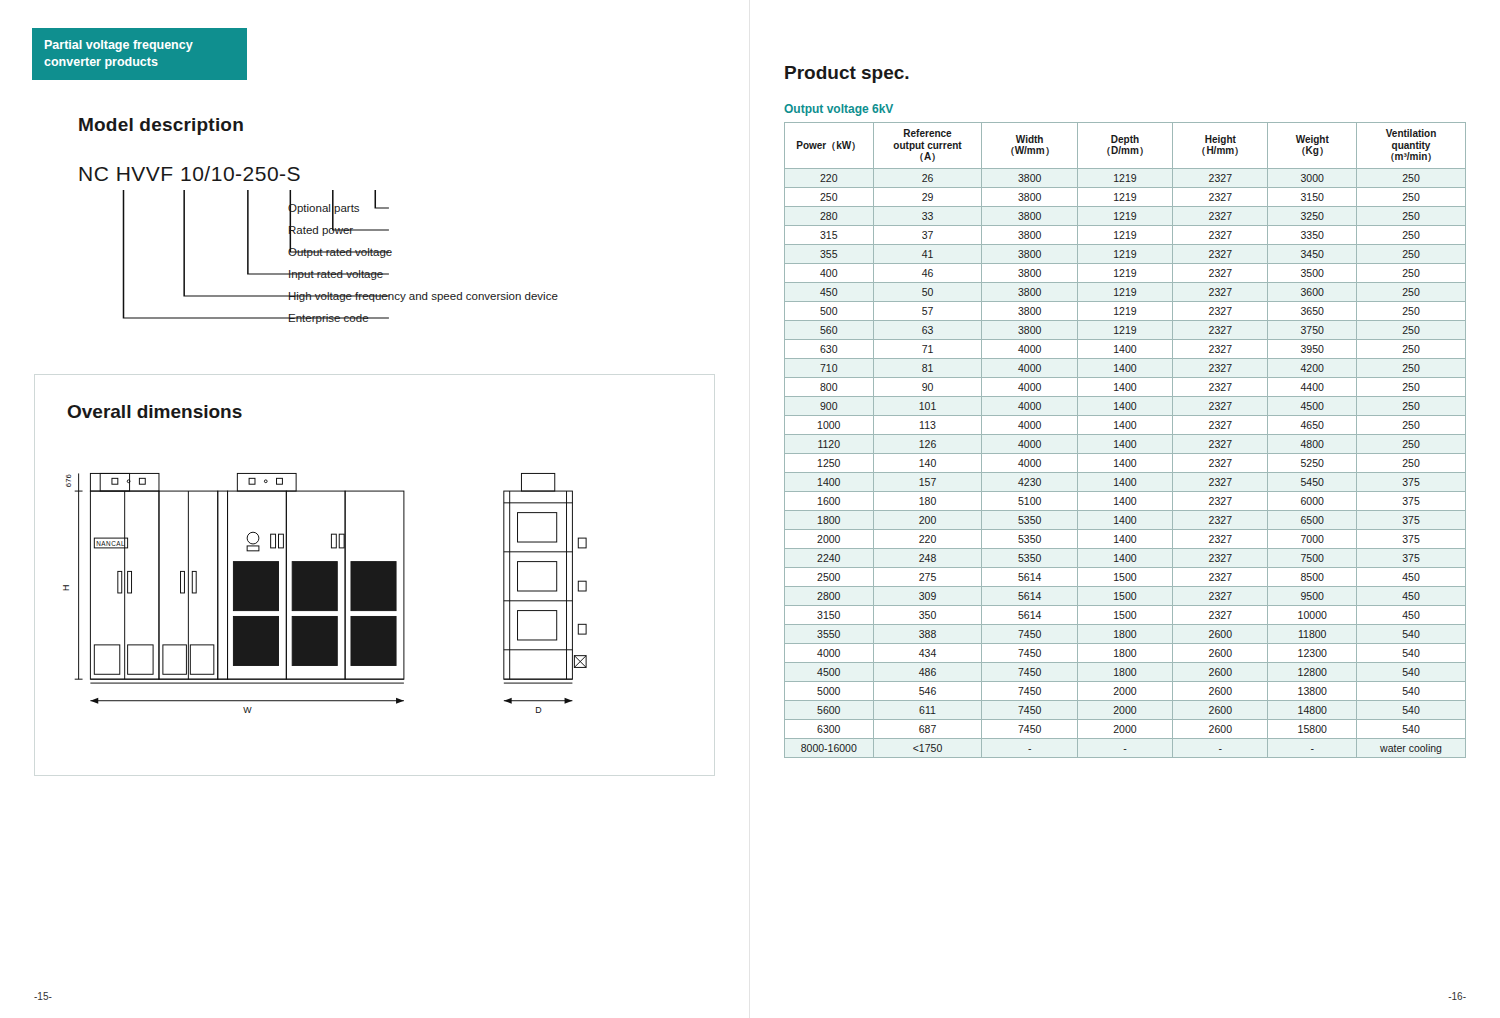Partial voltage frequency
converter products
Model description
NC HVVF 10/10-250-S
Optional parts
Rated power
Output rated voltage
Input rated voltage
High voltage frequency and speed conversion device
Enterprise code
Overall dimensions
H 676 NANCAL W D
-15-
Product spec.
Output voltage 6kV
| Power（kW） | Reference output current （A） | Width （W/mm） | Depth （D/mm） | Height （H/mm） | Weight （Kg） | Ventilation quantity （m³/min） |
| --- | --- | --- | --- | --- | --- | --- |
| 220 | 26 | 3800 | 1219 | 2327 | 3000 | 250 |
| 250 | 29 | 3800 | 1219 | 2327 | 3150 | 250 |
| 280 | 33 | 3800 | 1219 | 2327 | 3250 | 250 |
| 315 | 37 | 3800 | 1219 | 2327 | 3350 | 250 |
| 355 | 41 | 3800 | 1219 | 2327 | 3450 | 250 |
| 400 | 46 | 3800 | 1219 | 2327 | 3500 | 250 |
| 450 | 50 | 3800 | 1219 | 2327 | 3600 | 250 |
| 500 | 57 | 3800 | 1219 | 2327 | 3650 | 250 |
| 560 | 63 | 3800 | 1219 | 2327 | 3750 | 250 |
| 630 | 71 | 4000 | 1400 | 2327 | 3950 | 250 |
| 710 | 81 | 4000 | 1400 | 2327 | 4200 | 250 |
| 800 | 90 | 4000 | 1400 | 2327 | 4400 | 250 |
| 900 | 101 | 4000 | 1400 | 2327 | 4500 | 250 |
| 1000 | 113 | 4000 | 1400 | 2327 | 4650 | 250 |
| 1120 | 126 | 4000 | 1400 | 2327 | 4800 | 250 |
| 1250 | 140 | 4000 | 1400 | 2327 | 5250 | 250 |
| 1400 | 157 | 4230 | 1400 | 2327 | 5450 | 375 |
| 1600 | 180 | 5100 | 1400 | 2327 | 6000 | 375 |
| 1800 | 200 | 5350 | 1400 | 2327 | 6500 | 375 |
| 2000 | 220 | 5350 | 1400 | 2327 | 7000 | 375 |
| 2240 | 248 | 5350 | 1400 | 2327 | 7500 | 375 |
| 2500 | 275 | 5614 | 1500 | 2327 | 8500 | 450 |
| 2800 | 309 | 5614 | 1500 | 2327 | 9500 | 450 |
| 3150 | 350 | 5614 | 1500 | 2327 | 10000 | 450 |
| 3550 | 388 | 7450 | 1800 | 2600 | 11800 | 540 |
| 4000 | 434 | 7450 | 1800 | 2600 | 12300 | 540 |
| 4500 | 486 | 7450 | 1800 | 2600 | 12800 | 540 |
| 5000 | 546 | 7450 | 2000 | 2600 | 13800 | 540 |
| 5600 | 611 | 7450 | 2000 | 2600 | 14800 | 540 |
| 6300 | 687 | 7450 | 2000 | 2600 | 15800 | 540 |
| 8000-16000 | <1750 | - | - | - | - | water cooling |
-16-